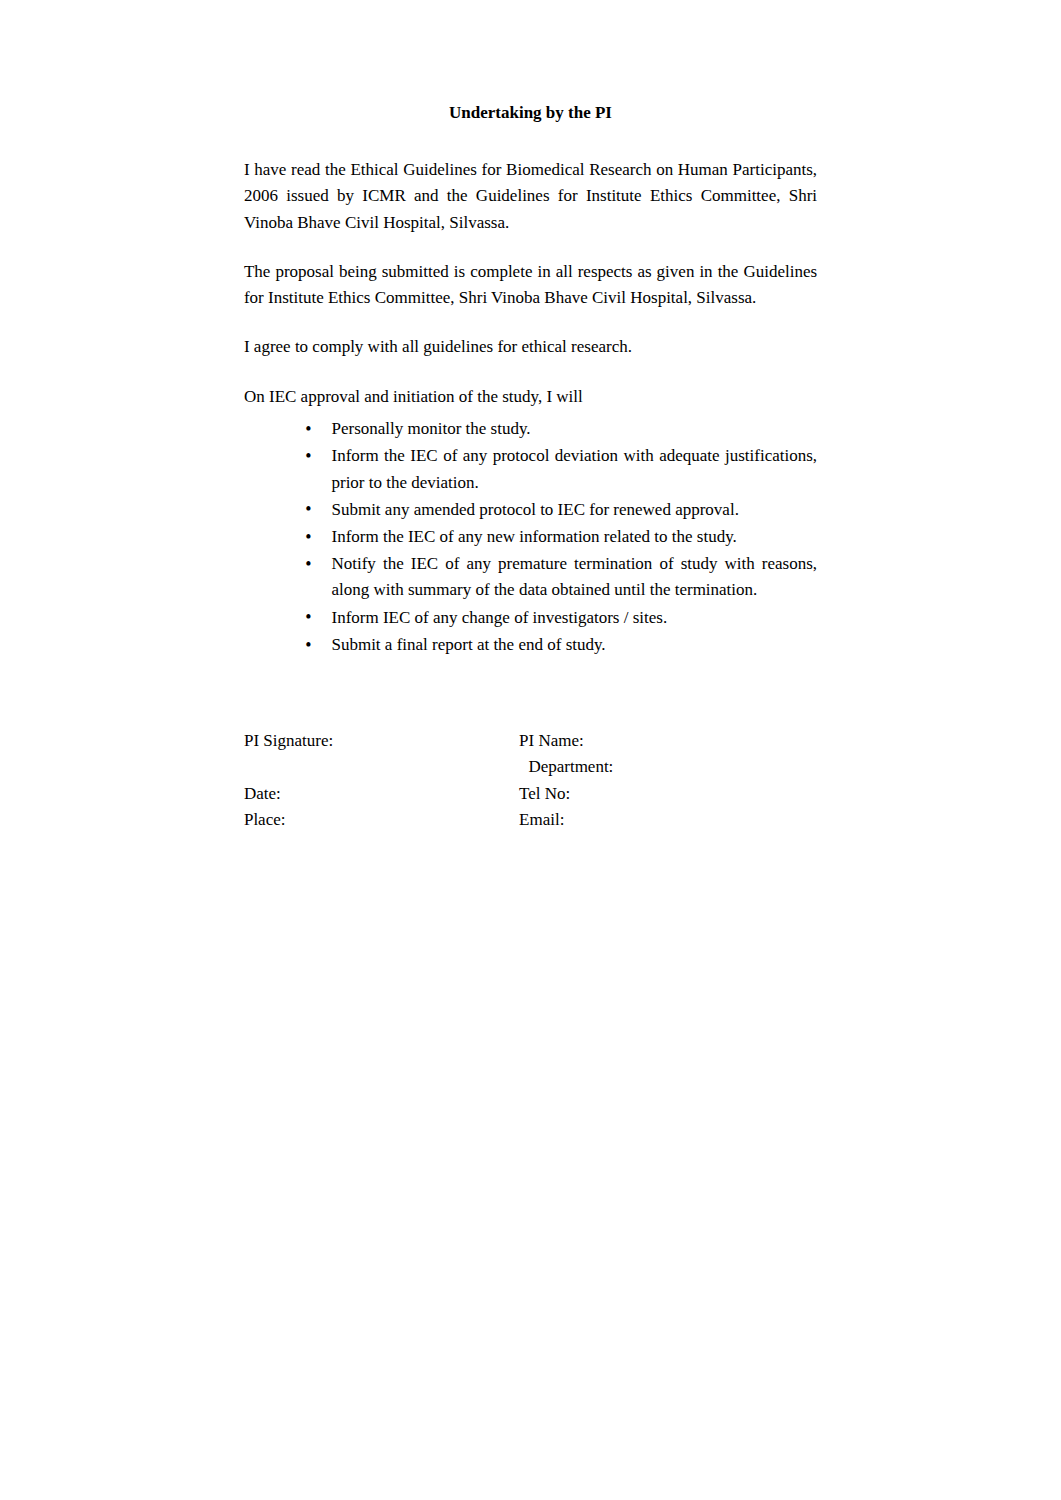Undertaking by the PI
I have read the Ethical Guidelines for Biomedical Research on Human Participants, 2006 issued by ICMR and the Guidelines for Institute Ethics Committee, Shri Vinoba Bhave Civil Hospital, Silvassa.
The proposal being submitted is complete in all respects as given in the Guidelines for Institute Ethics Committee, Shri Vinoba Bhave Civil Hospital, Silvassa.
I agree to comply with all guidelines for ethical research.
On IEC approval and initiation of the study, I will
Personally monitor the study.
Inform the IEC of any protocol deviation with adequate justifications, prior to the deviation.
Submit any amended protocol to IEC for renewed approval.
Inform the IEC of any new information related to the study.
Notify the IEC of any premature termination of study with reasons, along with summary of the data obtained until the termination.
Inform IEC of any change of investigators / sites.
Submit a final report at the end of study.
| PI Signature: | PI Name: |
| | Department: |
| Date: | Tel No: |
| Place: | Email: |